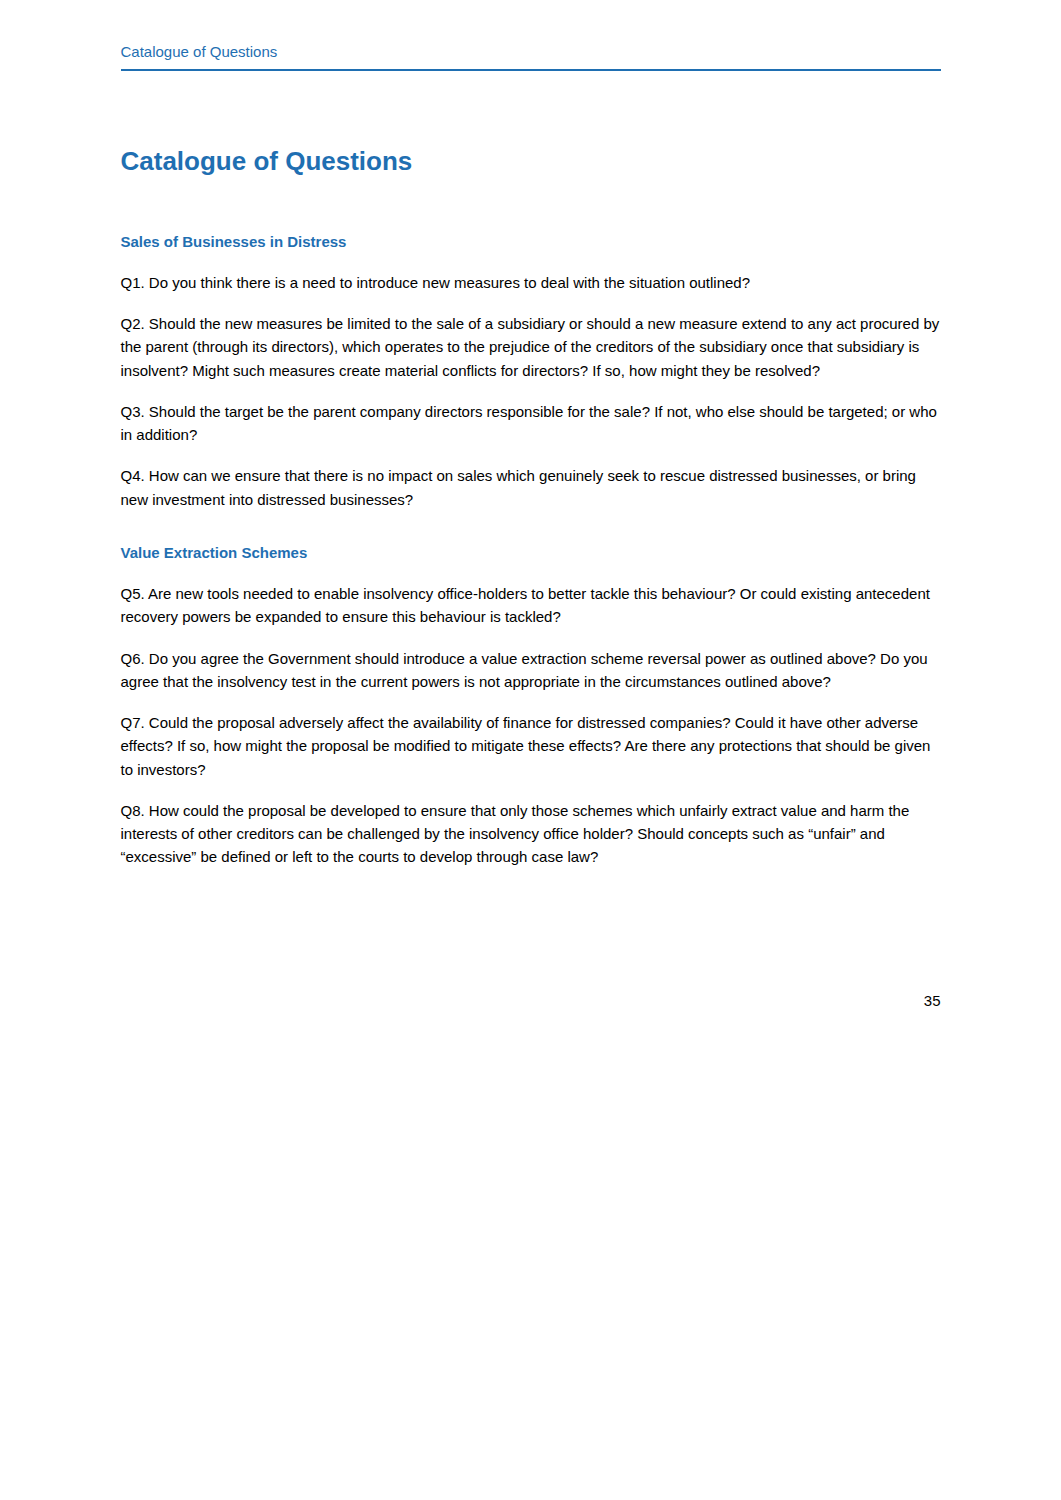Catalogue of Questions
Catalogue of Questions
Sales of Businesses in Distress
Q1. Do you think there is a need to introduce new measures to deal with the situation outlined?
Q2. Should the new measures be limited to the sale of a subsidiary or should a new measure extend to any act procured by the parent (through its directors), which operates to the prejudice of the creditors of the subsidiary once that subsidiary is insolvent? Might such measures create material conflicts for directors? If so, how might they be resolved?
Q3. Should the target be the parent company directors responsible for the sale? If not, who else should be targeted; or who in addition?
Q4. How can we ensure that there is no impact on sales which genuinely seek to rescue distressed businesses, or bring new investment into distressed businesses?
Value Extraction Schemes
Q5. Are new tools needed to enable insolvency office-holders to better tackle this behaviour? Or could existing antecedent recovery powers be expanded to ensure this behaviour is tackled?
Q6. Do you agree the Government should introduce a value extraction scheme reversal power as outlined above? Do you agree that the insolvency test in the current powers is not appropriate in the circumstances outlined above?
Q7. Could the proposal adversely affect the availability of finance for distressed companies? Could it have other adverse effects? If so, how might the proposal be modified to mitigate these effects? Are there any protections that should be given to investors?
Q8. How could the proposal be developed to ensure that only those schemes which unfairly extract value and harm the interests of other creditors can be challenged by the insolvency office holder? Should concepts such as “unfair” and “excessive” be defined or left to the courts to develop through case law?
35